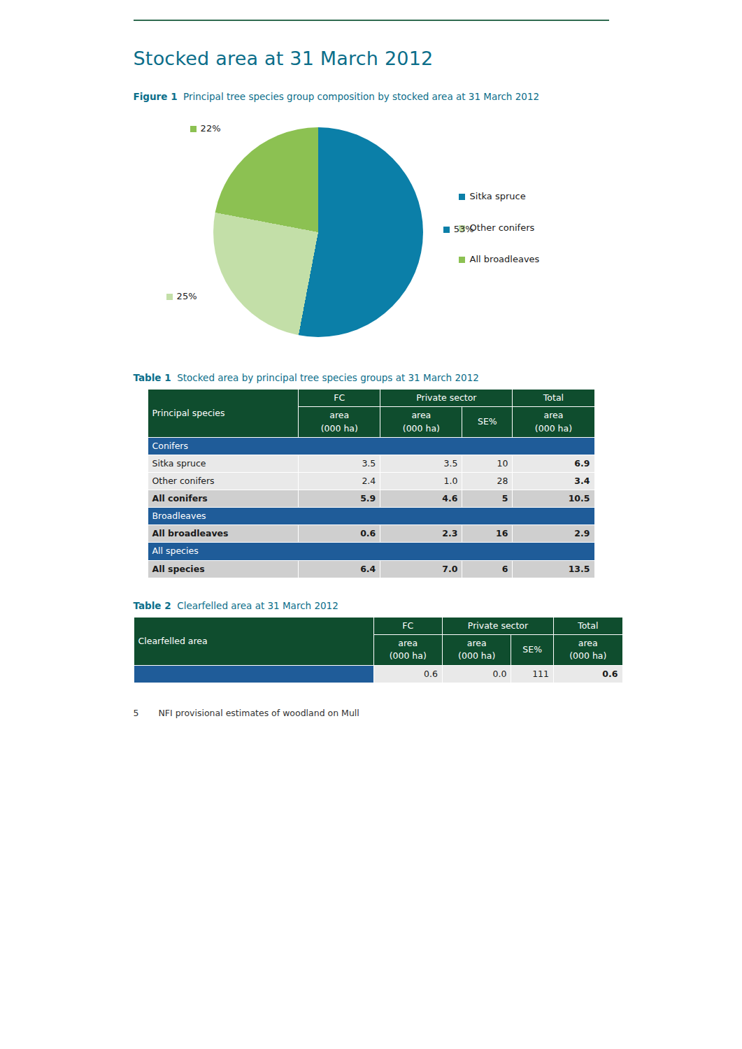Stocked area at 31 March 2012
Figure 1 Principal tree species group composition by stocked area at 31 March 2012
53%
25%
22%
Sitka spruce
Other conifers
All broadleaves
Table 1 Stocked area by principal tree species groups at 31 March 2012
| Principal species | FC | Private sector | Total |
| --- | --- | --- | --- |
| area (000 ha) | area (000 ha) | SE% | area (000 ha) |
| Conifers |
| Sitka spruce | 3.5 | 3.5 | 10 | 6.9 |
| Other conifers | 2.4 | 1.0 | 28 | 3.4 |
| All conifers | 5.9 | 4.6 | 5 | 10.5 |
| Broadleaves |
| All broadleaves | 0.6 | 2.3 | 16 | 2.9 |
| All species |
| All species | 6.4 | 7.0 | 6 | 13.5 |
Table 2 Clearfelled area at 31 March 2012
| Clearfelled area | FC | Private sector | Total |
| --- | --- | --- | --- |
| area (000 ha) | area (000 ha) | SE% | area (000 ha) |
| | 0.6 | 0.0 | 111 | 0.6 |
5 NFI provisional estimates of woodland on Mull